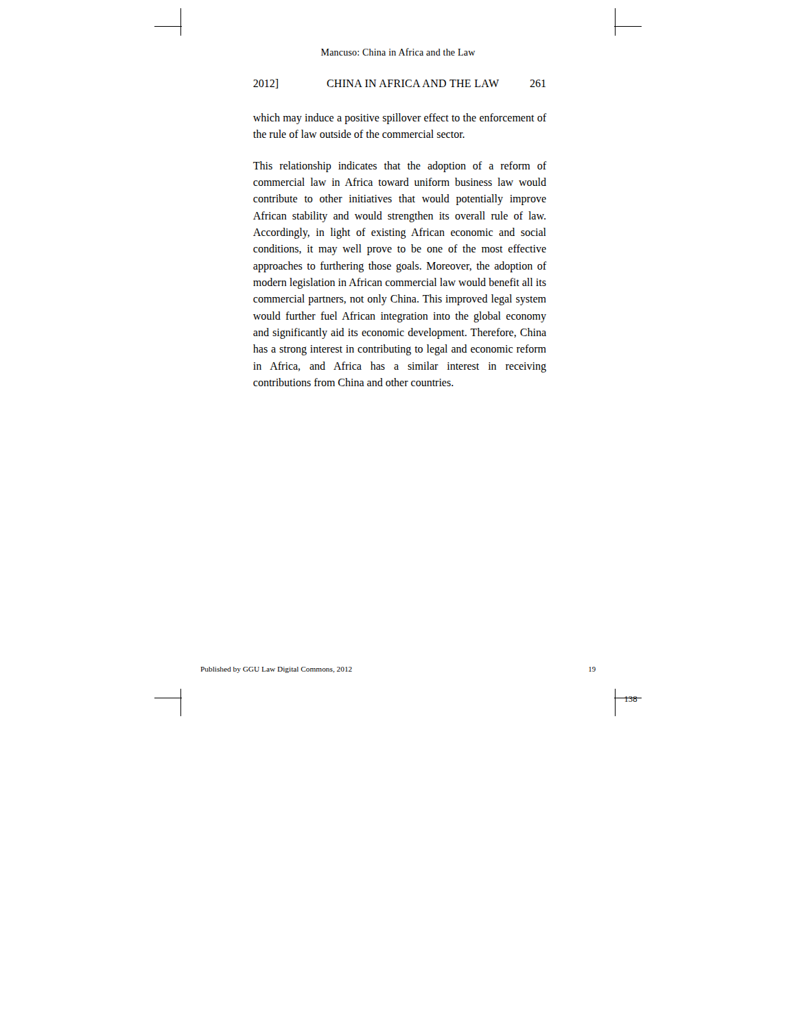Mancuso: China in Africa and the Law
2012] CHINA IN AFRICA AND THE LAW 261
which may induce a positive spillover effect to the enforcement of the rule of law outside of the commercial sector.
This relationship indicates that the adoption of a reform of commercial law in Africa toward uniform business law would contribute to other initiatives that would potentially improve African stability and would strengthen its overall rule of law. Accordingly, in light of existing African economic and social conditions, it may well prove to be one of the most effective approaches to furthering those goals. Moreover, the adoption of modern legislation in African commercial law would benefit all its commercial partners, not only China. This improved legal system would further fuel African integration into the global economy and significantly aid its economic development. Therefore, China has a strong interest in contributing to legal and economic reform in Africa, and Africa has a similar interest in receiving contributions from China and other countries.
Published by GGU Law Digital Commons, 2012 19
138